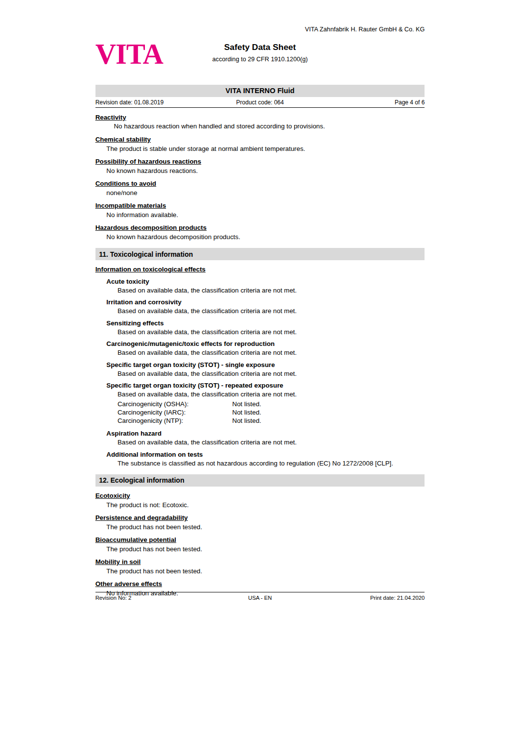VITA Zahnfabrik H. Rauter GmbH & Co. KG
VITA
Safety Data Sheet
according to 29 CFR 1910.1200(g)
VITA INTERNO Fluid
Revision date: 01.08.2019
Product code: 064
Page 4 of 6
Reactivity
No hazardous reaction when handled and stored according to provisions.
Chemical stability
The product is stable under storage at normal ambient temperatures.
Possibility of hazardous reactions
No known hazardous reactions.
Conditions to avoid
none/none
Incompatible materials
No information available.
Hazardous decomposition products
No known hazardous decomposition products.
11. Toxicological information
Information on toxicological effects
Acute toxicity
Based on available data, the classification criteria are not met.
Irritation and corrosivity
Based on available data, the classification criteria are not met.
Sensitizing effects
Based on available data, the classification criteria are not met.
Carcinogenic/mutagenic/toxic effects for reproduction
Based on available data, the classification criteria are not met.
Specific target organ toxicity (STOT) - single exposure
Based on available data, the classification criteria are not met.
Specific target organ toxicity (STOT) - repeated exposure
Based on available data, the classification criteria are not met.
| Carcinogenicity (OSHA): | Not listed. |
| Carcinogenicity (IARC): | Not listed. |
| Carcinogenicity (NTP): | Not listed. |
Aspiration hazard
Based on available data, the classification criteria are not met.
Additional information on tests
The substance is classified as not hazardous according to regulation (EC) No 1272/2008 [CLP].
12. Ecological information
Ecotoxicity
The product is not: Ecotoxic.
Persistence and degradability
The product has not been tested.
Bioaccumulative potential
The product has not been tested.
Mobility in soil
The product has not been tested.
Other adverse effects
No information available.
Revision No: 2
USA - EN
Print date: 21.04.2020